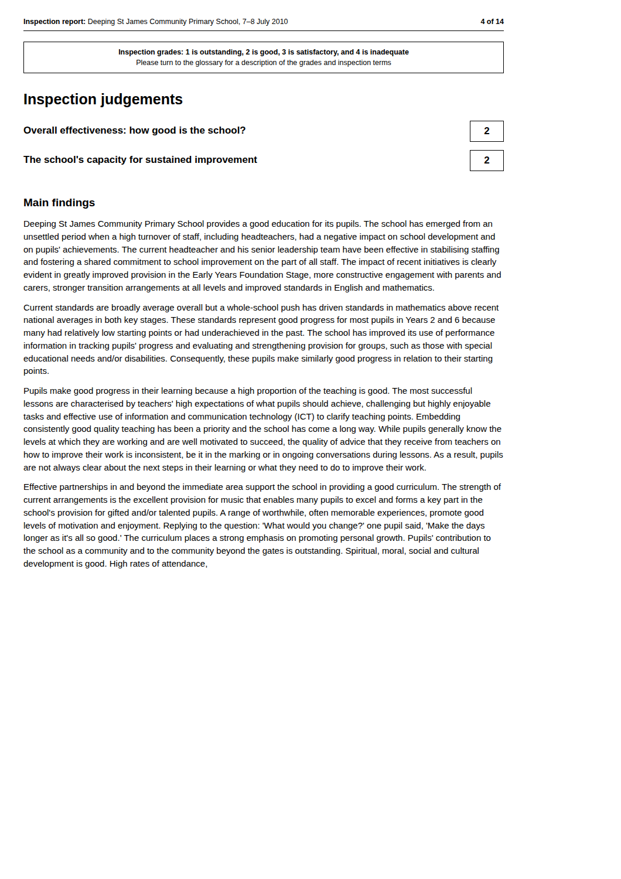Inspection report: Deeping St James Community Primary School, 7–8 July 2010
4 of 14
Inspection grades: 1 is outstanding, 2 is good, 3 is satisfactory, and 4 is inadequate
Please turn to the glossary for a description of the grades and inspection terms
Inspection judgements
| Overall effectiveness: how good is the school? | 2 |
| The school's capacity for sustained improvement | 2 |
Main findings
Deeping St James Community Primary School provides a good education for its pupils. The school has emerged from an unsettled period when a high turnover of staff, including headteachers, had a negative impact on school development and on pupils' achievements. The current headteacher and his senior leadership team have been effective in stabilising staffing and fostering a shared commitment to school improvement on the part of all staff. The impact of recent initiatives is clearly evident in greatly improved provision in the Early Years Foundation Stage, more constructive engagement with parents and carers, stronger transition arrangements at all levels and improved standards in English and mathematics.
Current standards are broadly average overall but a whole-school push has driven standards in mathematics above recent national averages in both key stages. These standards represent good progress for most pupils in Years 2 and 6 because many had relatively low starting points or had underachieved in the past. The school has improved its use of performance information in tracking pupils' progress and evaluating and strengthening provision for groups, such as those with special educational needs and/or disabilities. Consequently, these pupils make similarly good progress in relation to their starting points.
Pupils make good progress in their learning because a high proportion of the teaching is good. The most successful lessons are characterised by teachers' high expectations of what pupils should achieve, challenging but highly enjoyable tasks and effective use of information and communication technology (ICT) to clarify teaching points. Embedding consistently good quality teaching has been a priority and the school has come a long way. While pupils generally know the levels at which they are working and are well motivated to succeed, the quality of advice that they receive from teachers on how to improve their work is inconsistent, be it in the marking or in ongoing conversations during lessons. As a result, pupils are not always clear about the next steps in their learning or what they need to do to improve their work.
Effective partnerships in and beyond the immediate area support the school in providing a good curriculum. The strength of current arrangements is the excellent provision for music that enables many pupils to excel and forms a key part in the school's provision for gifted and/or talented pupils. A range of worthwhile, often memorable experiences, promote good levels of motivation and enjoyment. Replying to the question: 'What would you change?' one pupil said, 'Make the days longer as it's all so good.' The curriculum places a strong emphasis on promoting personal growth. Pupils' contribution to the school as a community and to the community beyond the gates is outstanding. Spiritual, moral, social and cultural development is good. High rates of attendance,